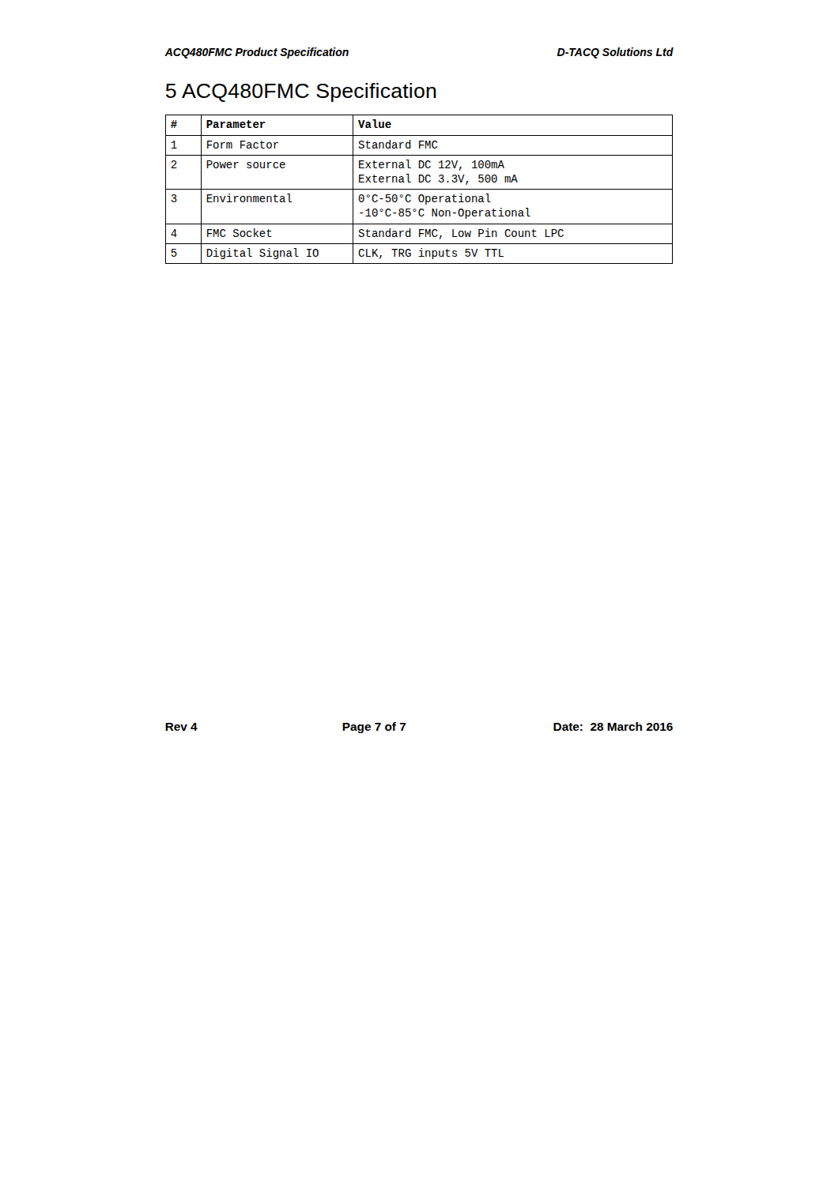ACQ480FMC Product Specification D-TACQ Solutions Ltd
5 ACQ480FMC Specification
| # | Parameter | Value |
| --- | --- | --- |
| 1 | Form Factor | Standard FMC |
| 2 | Power source | External DC 12V, 100mA External DC 3.3V, 500 mA |
| 3 | Environmental | 0°C-50°C Operational -10°C-85°C Non-Operational |
| 4 | FMC Socket | Standard FMC, Low Pin Count LPC |
| 5 | Digital Signal IO | CLK, TRG inputs 5V TTL |
Rev 4 Page 7 of 7 Date: 28 March 2016